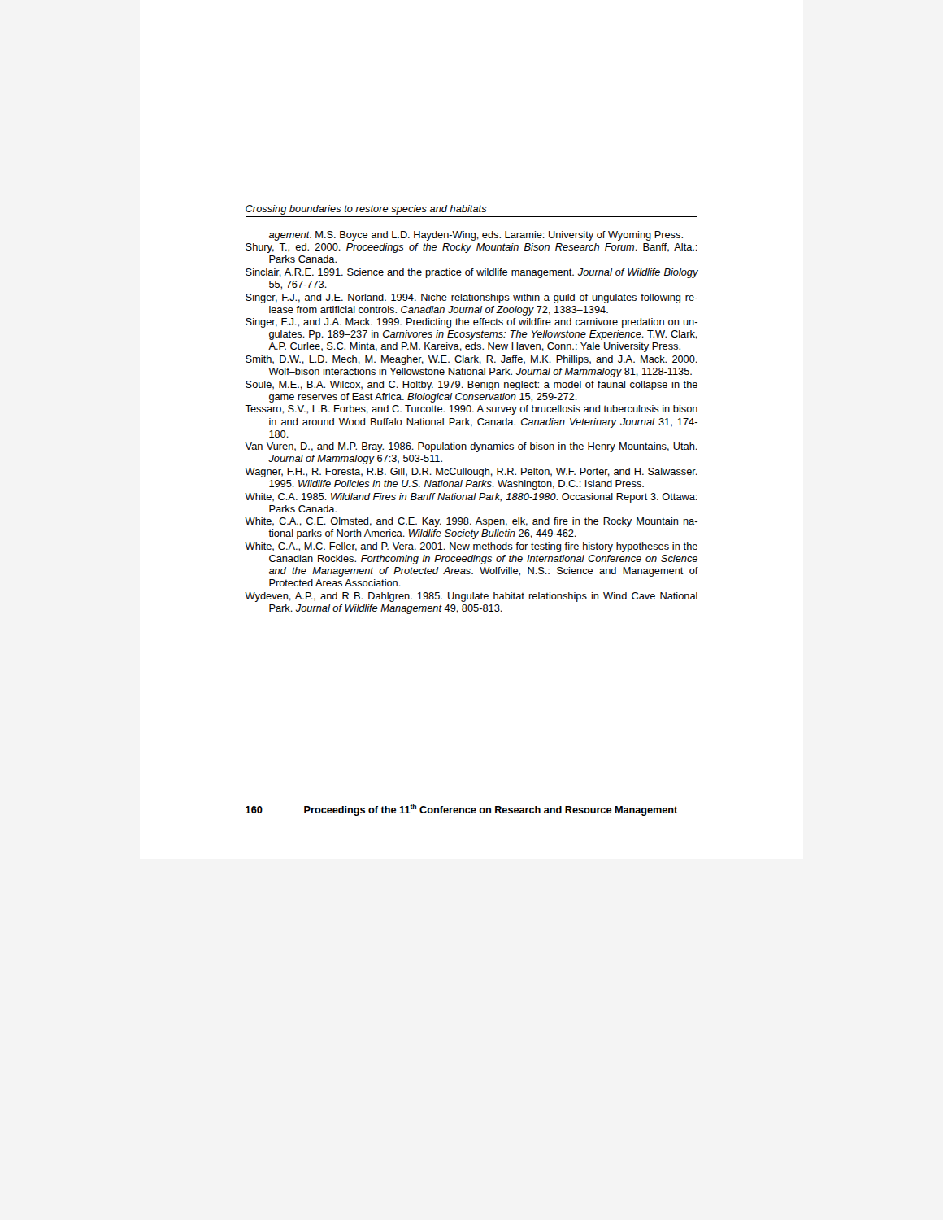Crossing boundaries to restore species and habitats
agement. M.S. Boyce and L.D. Hayden-Wing, eds. Laramie: University of Wyoming Press.
Shury, T., ed. 2000. Proceedings of the Rocky Mountain Bison Research Forum. Banff, Alta.: Parks Canada.
Sinclair, A.R.E. 1991. Science and the practice of wildlife management. Journal of Wildlife Biology 55, 767-773.
Singer, F.J., and J.E. Norland. 1994. Niche relationships within a guild of ungulates following release from artificial controls. Canadian Journal of Zoology 72, 1383–1394.
Singer, F.J., and J.A. Mack. 1999. Predicting the effects of wildfire and carnivore predation on ungulates. Pp. 189–237 in Carnivores in Ecosystems: The Yellowstone Experience. T.W. Clark, A.P. Curlee, S.C. Minta, and P.M. Kareiva, eds. New Haven, Conn.: Yale University Press.
Smith, D.W., L.D. Mech, M. Meagher, W.E. Clark, R. Jaffe, M.K. Phillips, and J.A. Mack. 2000. Wolf–bison interactions in Yellowstone National Park. Journal of Mammalogy 81, 1128-1135.
Soulé, M.E., B.A. Wilcox, and C. Holtby. 1979. Benign neglect: a model of faunal collapse in the game reserves of East Africa. Biological Conservation 15, 259-272.
Tessaro, S.V., L.B. Forbes, and C. Turcotte. 1990. A survey of brucellosis and tuberculosis in bison in and around Wood Buffalo National Park, Canada. Canadian Veterinary Journal 31, 174-180.
Van Vuren, D., and M.P. Bray. 1986. Population dynamics of bison in the Henry Mountains, Utah. Journal of Mammalogy 67:3, 503-511.
Wagner, F.H., R. Foresta, R.B. Gill, D.R. McCullough, R.R. Pelton, W.F. Porter, and H. Salwasser. 1995. Wildlife Policies in the U.S. National Parks. Washington, D.C.: Island Press.
White, C.A. 1985. Wildland Fires in Banff National Park, 1880-1980. Occasional Report 3. Ottawa: Parks Canada.
White, C.A., C.E. Olmsted, and C.E. Kay. 1998. Aspen, elk, and fire in the Rocky Mountain national parks of North America. Wildlife Society Bulletin 26, 449-462.
White, C.A., M.C. Feller, and P. Vera. 2001. New methods for testing fire history hypotheses in the Canadian Rockies. Forthcoming in Proceedings of the International Conference on Science and the Management of Protected Areas. Wolfville, N.S.: Science and Management of Protected Areas Association.
Wydeven, A.P., and R B. Dahlgren. 1985. Ungulate habitat relationships in Wind Cave National Park. Journal of Wildlife Management 49, 805-813.
160 Proceedings of the 11th Conference on Research and Resource Management